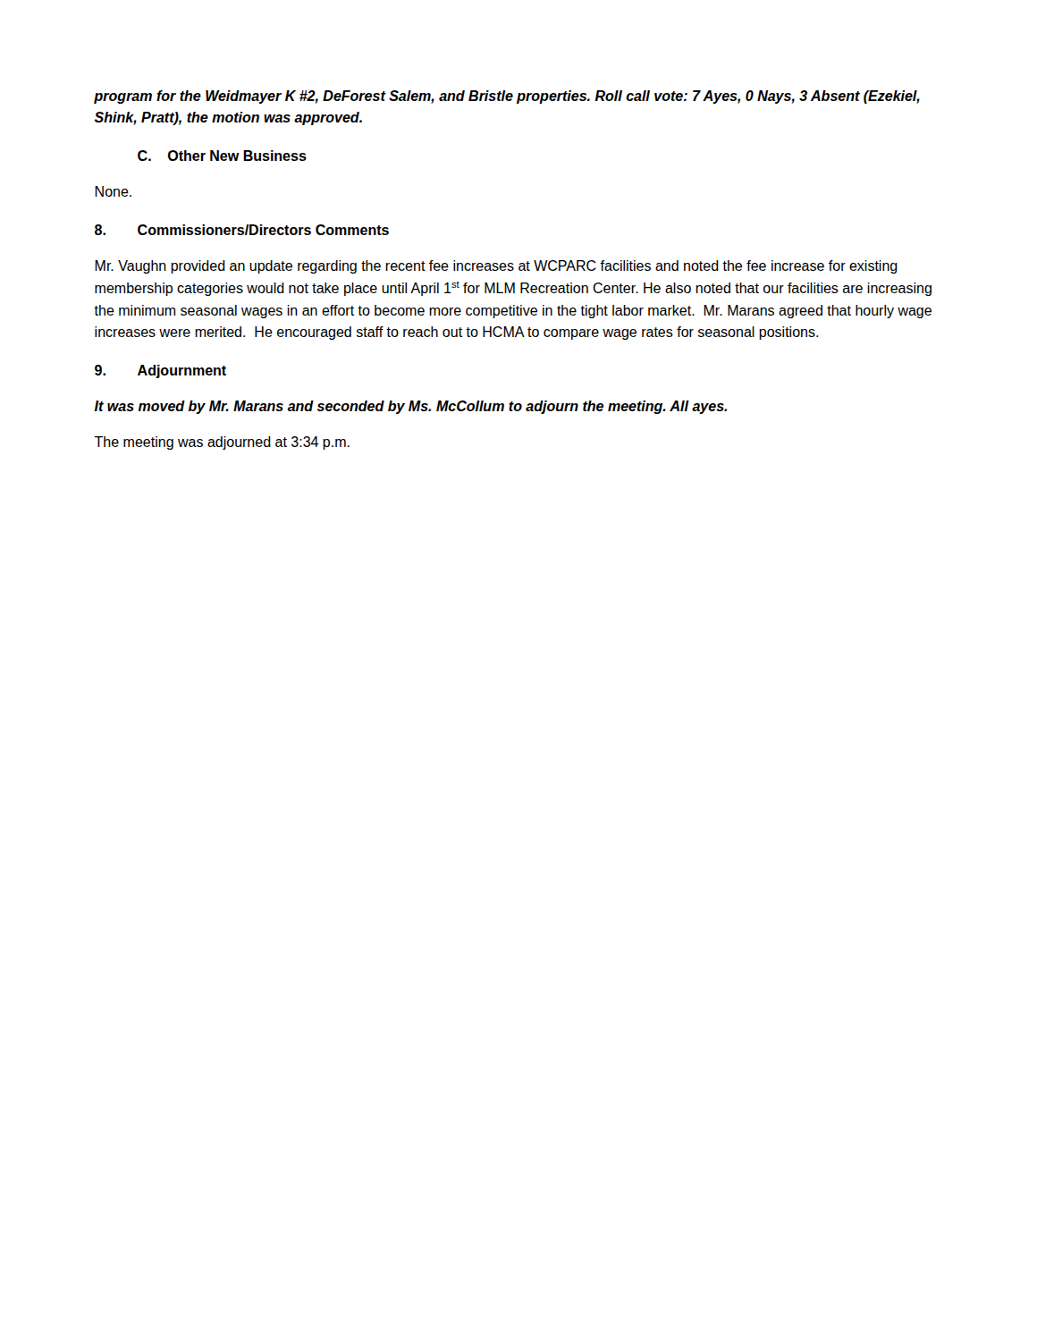program for the Weidmayer K #2, DeForest Salem, and Bristle properties. Roll call vote: 7 Ayes, 0 Nays, 3 Absent (Ezekiel, Shink, Pratt), the motion was approved.
C. Other New Business
None.
8. Commissioners/Directors Comments
Mr. Vaughn provided an update regarding the recent fee increases at WCPARC facilities and noted the fee increase for existing membership categories would not take place until April 1st for MLM Recreation Center. He also noted that our facilities are increasing the minimum seasonal wages in an effort to become more competitive in the tight labor market. Mr. Marans agreed that hourly wage increases were merited. He encouraged staff to reach out to HCMA to compare wage rates for seasonal positions.
9. Adjournment
It was moved by Mr. Marans and seconded by Ms. McCollum to adjourn the meeting. All ayes.
The meeting was adjourned at 3:34 p.m.